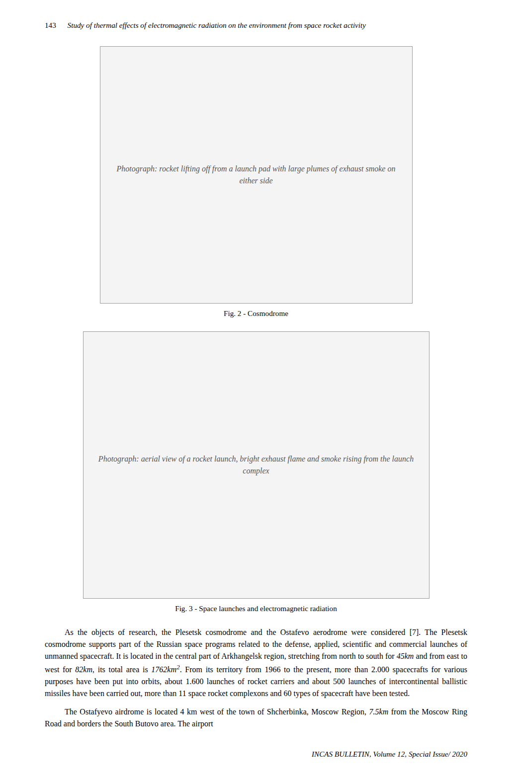143 Study of thermal effects of electromagnetic radiation on the environment from space rocket activity
Photograph: rocket lifting off from a launch pad with large plumes of exhaust smoke on either side
Fig. 2 - Cosmodrome
Photograph: aerial view of a rocket launch, bright exhaust flame and smoke rising from the launch complex
Fig. 3 - Space launches and electromagnetic radiation
As the objects of research, the Plesetsk cosmodrome and the Ostafevo aerodrome were considered [7]. The Plesetsk cosmodrome supports part of the Russian space programs related to the defense, applied, scientific and commercial launches of unmanned spacecraft. It is located in the central part of Arkhangelsk region, stretching from north to south for 45km and from east to west for 82km, its total area is 1762km2. From its territory from 1966 to the present, more than 2.000 spacecrafts for various purposes have been put into orbits, about 1.600 launches of rocket carriers and about 500 launches of intercontinental ballistic missiles have been carried out, more than 11 space rocket complexons and 60 types of spacecraft have been tested.
The Ostafyevo airdrome is located 4 km west of the town of Shcherbinka, Moscow Region, 7.5km from the Moscow Ring Road and borders the South Butovo area. The airport
INCAS BULLETIN, Volume 12, Special Issue/ 2020